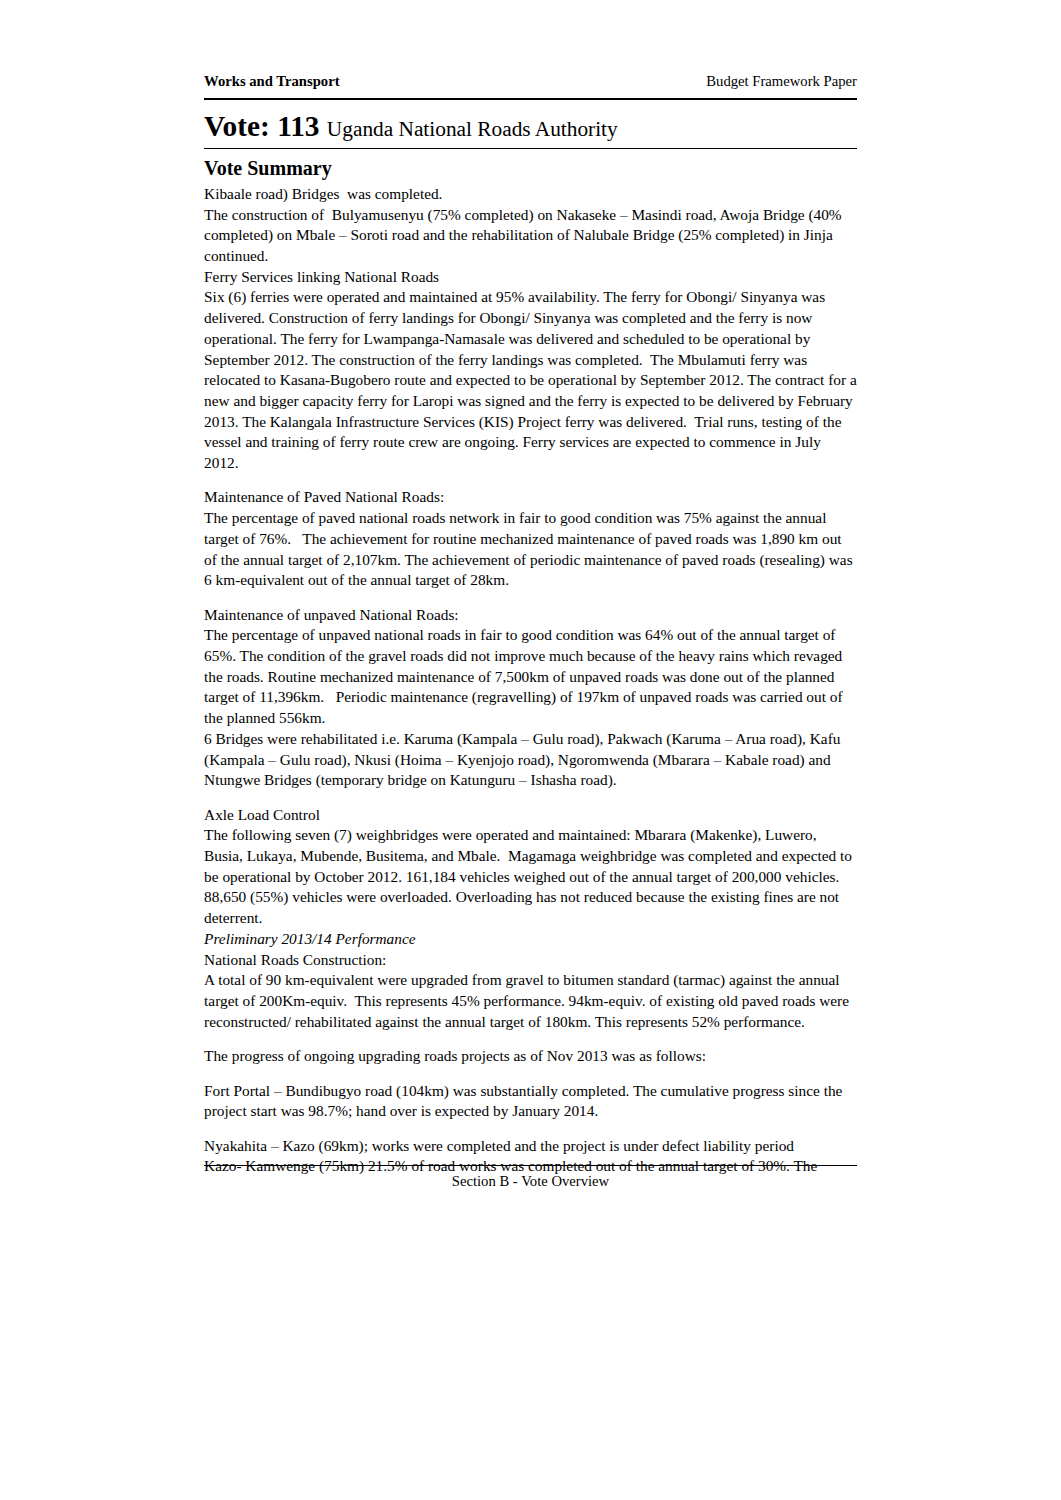Works and Transport
Budget Framework Paper
Vote: 113 Uganda National Roads Authority
Vote Summary
Kibaale road) Bridges was completed.
The construction of Bulyamusenyu (75% completed) on Nakaseke – Masindi road, Awoja Bridge (40% completed) on Mbale – Soroti road and the rehabilitation of Nalubale Bridge (25% completed) in Jinja continued.
Ferry Services linking National Roads
Six (6) ferries were operated and maintained at 95% availability. The ferry for Obongi/ Sinyanya was delivered. Construction of ferry landings for Obongi/ Sinyanya was completed and the ferry is now operational. The ferry for Lwampanga-Namasale was delivered and scheduled to be operational by September 2012. The construction of the ferry landings was completed. The Mbulamuti ferry was relocated to Kasana-Bugobero route and expected to be operational by September 2012. The contract for a new and bigger capacity ferry for Laropi was signed and the ferry is expected to be delivered by February 2013. The Kalangala Infrastructure Services (KIS) Project ferry was delivered. Trial runs, testing of the vessel and training of ferry route crew are ongoing. Ferry services are expected to commence in July 2012.
Maintenance of Paved National Roads:
The percentage of paved national roads network in fair to good condition was 75% against the annual target of 76%. The achievement for routine mechanized maintenance of paved roads was 1,890 km out of the annual target of 2,107km. The achievement of periodic maintenance of paved roads (resealing) was 6 km-equivalent out of the annual target of 28km.
Maintenance of unpaved National Roads:
The percentage of unpaved national roads in fair to good condition was 64% out of the annual target of 65%. The condition of the gravel roads did not improve much because of the heavy rains which revaged the roads. Routine mechanized maintenance of 7,500km of unpaved roads was done out of the planned target of 11,396km. Periodic maintenance (regravelling) of 197km of unpaved roads was carried out of the planned 556km.
6 Bridges were rehabilitated i.e. Karuma (Kampala – Gulu road), Pakwach (Karuma – Arua road), Kafu (Kampala – Gulu road), Nkusi (Hoima – Kyenjojo road), Ngoromwenda (Mbarara – Kabale road) and Ntungwe Bridges (temporary bridge on Katunguru – Ishasha road).
Axle Load Control
The following seven (7) weighbridges were operated and maintained: Mbarara (Makenke), Luwero, Busia, Lukaya, Mubende, Busitema, and Mbale. Magamaga weighbridge was completed and expected to be operational by October 2012. 161,184 vehicles weighed out of the annual target of 200,000 vehicles. 88,650 (55%) vehicles were overloaded. Overloading has not reduced because the existing fines are not deterrent.
Preliminary 2013/14 Performance
National Roads Construction:
A total of 90 km-equivalent were upgraded from gravel to bitumen standard (tarmac) against the annual target of 200Km-equiv. This represents 45% performance. 94km-equiv. of existing old paved roads were reconstructed/ rehabilitated against the annual target of 180km. This represents 52% performance.
The progress of ongoing upgrading roads projects as of Nov 2013 was as follows:
Fort Portal – Bundibugyo road (104km) was substantially completed. The cumulative progress since the project start was 98.7%; hand over is expected by January 2014.
Nyakahita – Kazo (69km); works were completed and the project is under defect liability period
Kazo- Kamwenge (75km) 21.5% of road works was completed out of the annual target of 30%. The
Section B - Vote Overview